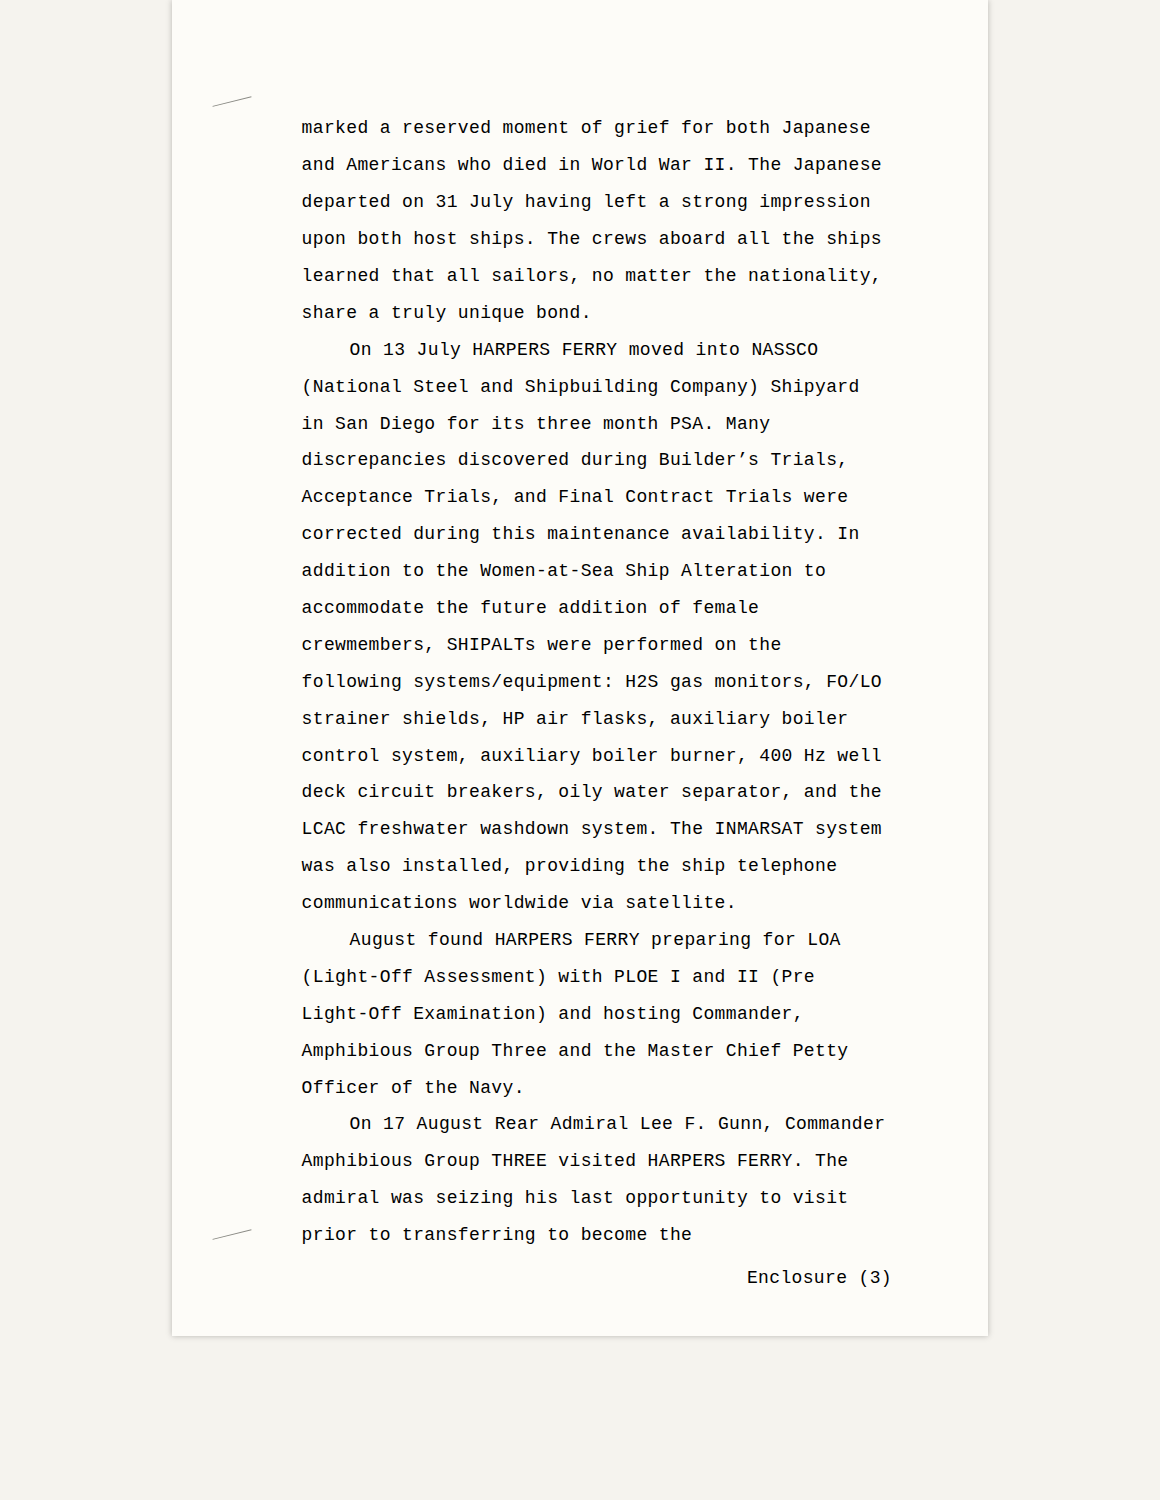marked a reserved moment of grief for both Japanese and Americans who died in World War II. The Japanese departed on 31 July having left a strong impression upon both host ships. The crews aboard all the ships learned that all sailors, no matter the nationality, share a truly unique bond.
On 13 July HARPERS FERRY moved into NASSCO (National Steel and Shipbuilding Company) Shipyard in San Diego for its three month PSA. Many discrepancies discovered during Builder’s Trials, Acceptance Trials, and Final Contract Trials were corrected during this maintenance availability. In addition to the Women-at-Sea Ship Alteration to accommodate the future addition of female crewmembers, SHIPALTs were performed on the following systems/equipment: H2S gas monitors, FO/LO strainer shields, HP air flasks, auxiliary boiler control system, auxiliary boiler burner, 400 Hz well deck circuit breakers, oily water separator, and the LCAC freshwater washdown system. The INMARSAT system was also installed, providing the ship telephone communications worldwide via satellite.
August found HARPERS FERRY preparing for LOA (Light-Off Assessment) with PLOE I and II (Pre Light-Off Examination) and hosting Commander, Amphibious Group Three and the Master Chief Petty Officer of the Navy.
On 17 August Rear Admiral Lee F. Gunn, Commander Amphibious Group THREE visited HARPERS FERRY. The admiral was seizing his last opportunity to visit prior to transferring to become the
Enclosure (3)